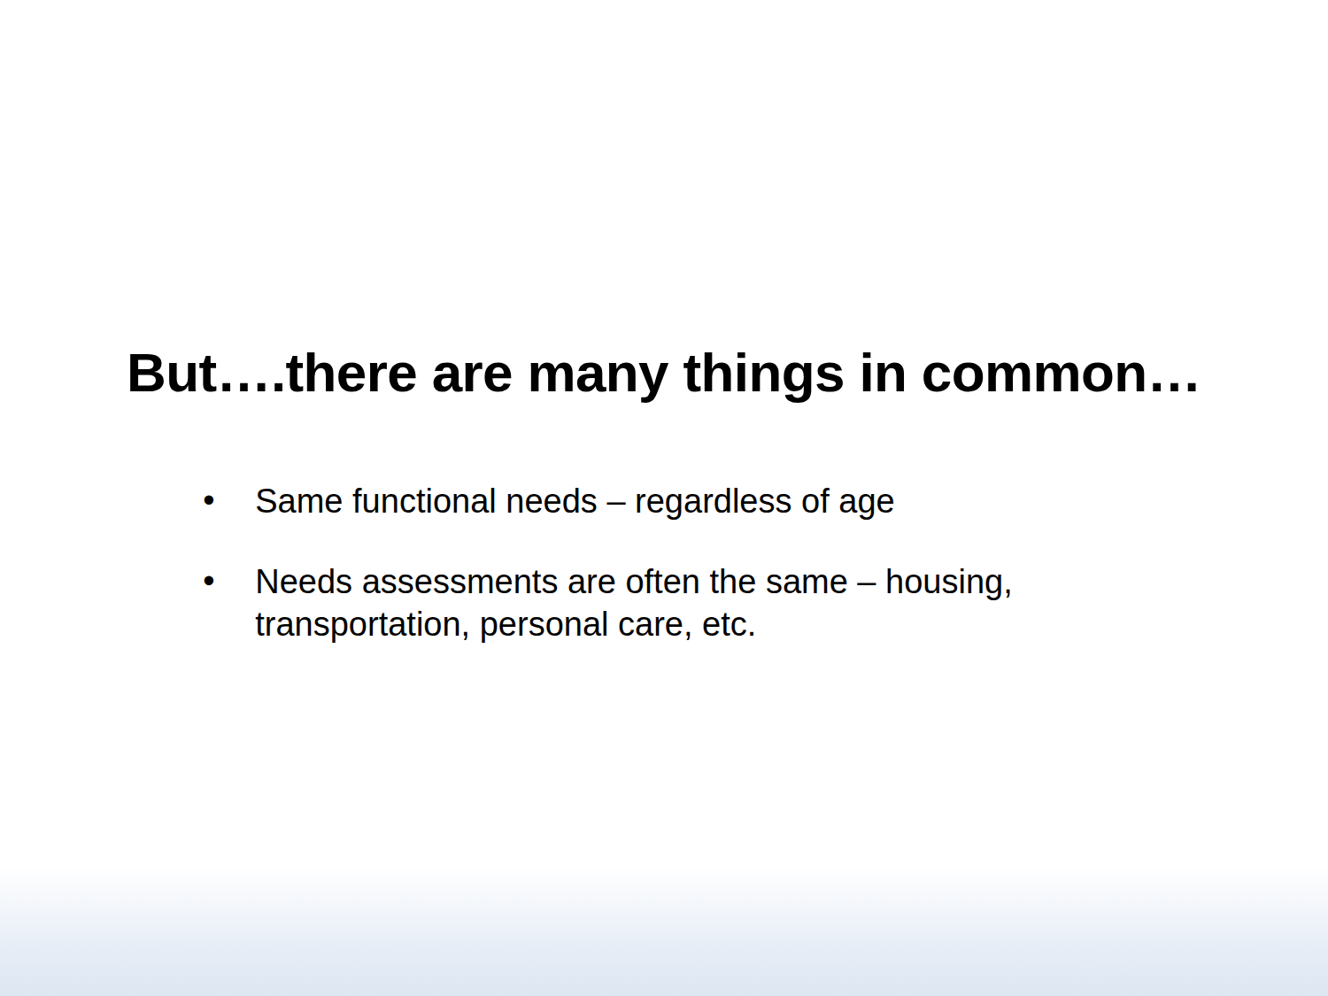But….there are many things in common…
Same functional needs – regardless of age
Needs assessments are often the same – housing, transportation, personal care, etc.